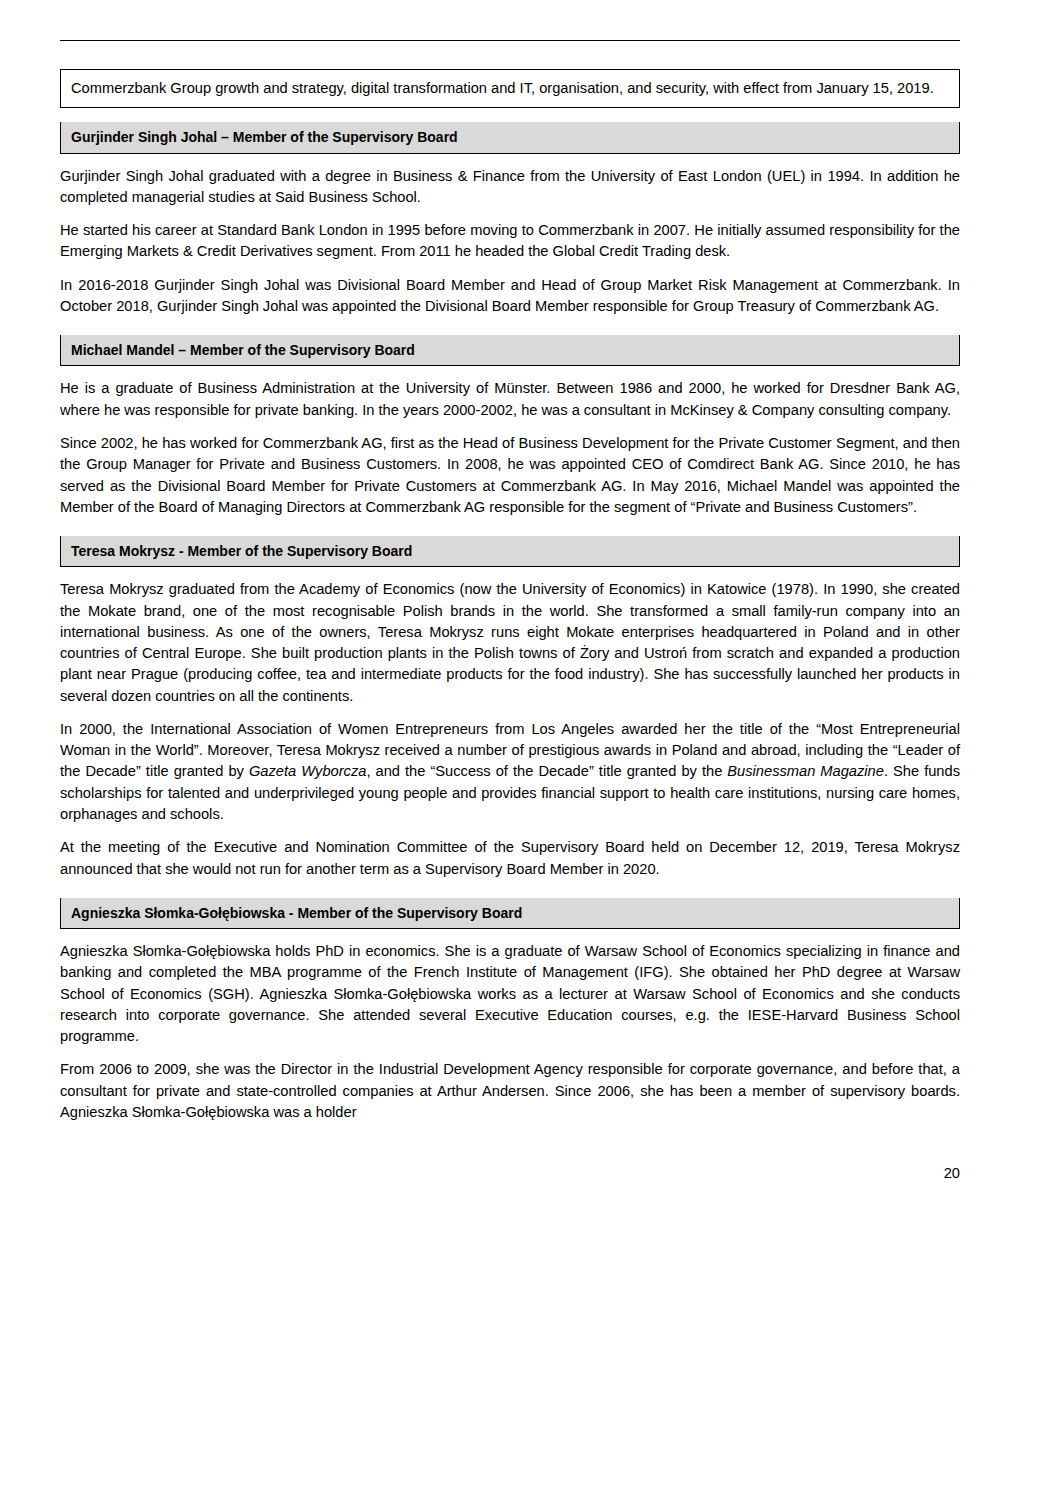Commerzbank Group growth and strategy, digital transformation and IT, organisation, and security, with effect from January 15, 2019.
Gurjinder Singh Johal – Member of the Supervisory Board
Gurjinder Singh Johal graduated with a degree in Business & Finance from the University of East London (UEL) in 1994. In addition he completed managerial studies at Said Business School.
He started his career at Standard Bank London in 1995 before moving to Commerzbank in 2007. He initially assumed responsibility for the Emerging Markets & Credit Derivatives segment. From 2011 he headed the Global Credit Trading desk.
In 2016-2018 Gurjinder Singh Johal was Divisional Board Member and Head of Group Market Risk Management at Commerzbank. In October 2018, Gurjinder Singh Johal was appointed the Divisional Board Member responsible for Group Treasury of Commerzbank AG.
Michael Mandel – Member of the Supervisory Board
He is a graduate of Business Administration at the University of Münster. Between 1986 and 2000, he worked for Dresdner Bank AG, where he was responsible for private banking. In the years 2000-2002, he was a consultant in McKinsey & Company consulting company.
Since 2002, he has worked for Commerzbank AG, first as the Head of Business Development for the Private Customer Segment, and then the Group Manager for Private and Business Customers. In 2008, he was appointed CEO of Comdirect Bank AG. Since 2010, he has served as the Divisional Board Member for Private Customers at Commerzbank AG. In May 2016, Michael Mandel was appointed the Member of the Board of Managing Directors at Commerzbank AG responsible for the segment of “Private and Business Customers”.
Teresa Mokrysz - Member of the Supervisory Board
Teresa Mokrysz graduated from the Academy of Economics (now the University of Economics) in Katowice (1978). In 1990, she created the Mokate brand, one of the most recognisable Polish brands in the world. She transformed a small family-run company into an international business. As one of the owners, Teresa Mokrysz runs eight Mokate enterprises headquartered in Poland and in other countries of Central Europe. She built production plants in the Polish towns of Żory and Ustroń from scratch and expanded a production plant near Prague (producing coffee, tea and intermediate products for the food industry). She has successfully launched her products in several dozen countries on all the continents.
In 2000, the International Association of Women Entrepreneurs from Los Angeles awarded her the title of the “Most Entrepreneurial Woman in the World”. Moreover, Teresa Mokrysz received a number of prestigious awards in Poland and abroad, including the “Leader of the Decade” title granted by Gazeta Wyborcza, and the “Success of the Decade” title granted by the Businessman Magazine. She funds scholarships for talented and underprivileged young people and provides financial support to health care institutions, nursing care homes, orphanages and schools.
At the meeting of the Executive and Nomination Committee of the Supervisory Board held on December 12, 2019, Teresa Mokrysz announced that she would not run for another term as a Supervisory Board Member in 2020.
Agnieszka Słomka-Gołębiowska - Member of the Supervisory Board
Agnieszka Słomka-Gołębiowska holds PhD in economics. She is a graduate of Warsaw School of Economics specializing in finance and banking and completed the MBA programme of the French Institute of Management (IFG). She obtained her PhD degree at Warsaw School of Economics (SGH). Agnieszka Słomka-Gołębiowska works as a lecturer at Warsaw School of Economics and she conducts research into corporate governance. She attended several Executive Education courses, e.g. the IESE-Harvard Business School programme.
From 2006 to 2009, she was the Director in the Industrial Development Agency responsible for corporate governance, and before that, a consultant for private and state-controlled companies at Arthur Andersen. Since 2006, she has been a member of supervisory boards. Agnieszka Słomka-Gołębiowska was a holder
20